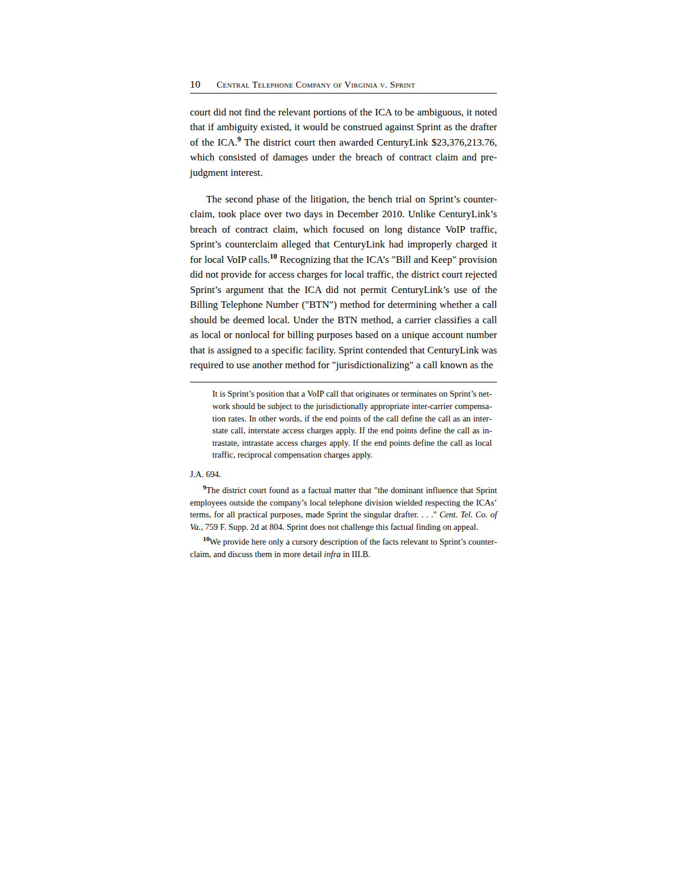10 Central Telephone Company of Virginia v. Sprint
court did not find the relevant portions of the ICA to be ambiguous, it noted that if ambiguity existed, it would be construed against Sprint as the drafter of the ICA.9 The district court then awarded CenturyLink $23,376,213.76, which consisted of damages under the breach of contract claim and prejudgment interest.
The second phase of the litigation, the bench trial on Sprint’s counterclaim, took place over two days in December 2010. Unlike CenturyLink’s breach of contract claim, which focused on long distance VoIP traffic, Sprint’s counterclaim alleged that CenturyLink had improperly charged it for local VoIP calls.10 Recognizing that the ICA’s "Bill and Keep" provision did not provide for access charges for local traffic, the district court rejected Sprint’s argument that the ICA did not permit CenturyLink’s use of the Billing Telephone Number ("BTN") method for determining whether a call should be deemed local. Under the BTN method, a carrier classifies a call as local or nonlocal for billing purposes based on a unique account number that is assigned to a specific facility. Sprint contended that CenturyLink was required to use another method for "jurisdictionalizing" a call known as the
It is Sprint’s position that a VoIP call that originates or terminates on Sprint’s network should be subject to the jurisdictionally appropriate inter-carrier compensation rates. In other words, if the end points of the call define the call as an interstate call, interstate access charges apply. If the end points define the call as intrastate, intrastate access charges apply. If the end points define the call as local traffic, reciprocal compensation charges apply.
J.A. 694.
9The district court found as a factual matter that "the dominant influence that Sprint employees outside the company’s local telephone division wielded respecting the ICAs’ terms, for all practical purposes, made Sprint the singular drafter. . . ." Cent. Tel. Co. of Va., 759 F. Supp. 2d at 804. Sprint does not challenge this factual finding on appeal.
10We provide here only a cursory description of the facts relevant to Sprint’s counterclaim, and discuss them in more detail infra in III.B.